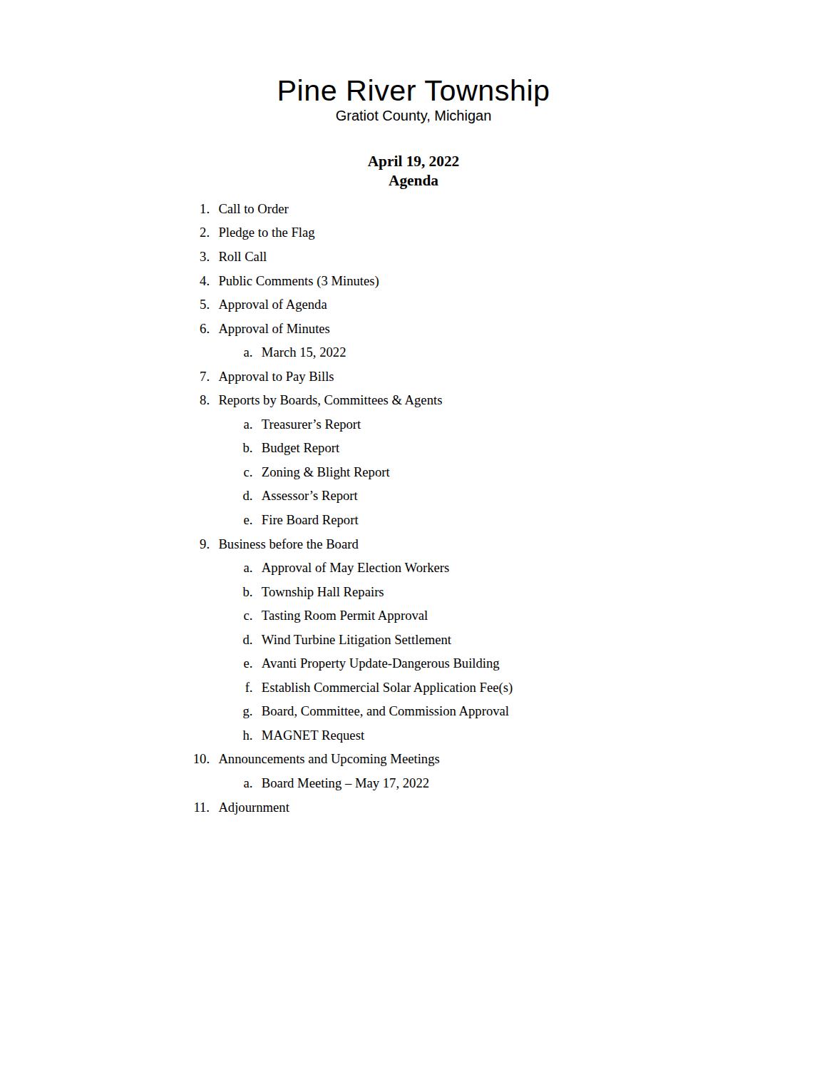Pine River Township
Gratiot County, Michigan
April 19, 2022 Agenda
Call to Order
Pledge to the Flag
Roll Call
Public Comments (3 Minutes)
Approval of Agenda
Approval of Minutes
March 15, 2022
Approval to Pay Bills
Reports by Boards, Committees & Agents
Treasurer’s Report
Budget Report
Zoning & Blight Report
Assessor’s Report
Fire Board Report
Business before the Board
Approval of May Election Workers
Township Hall Repairs
Tasting Room Permit Approval
Wind Turbine Litigation Settlement
Avanti Property Update-Dangerous Building
Establish Commercial Solar Application Fee(s)
Board, Committee, and Commission Approval
MAGNET Request
Announcements and Upcoming Meetings
Board Meeting – May 17, 2022
Adjournment